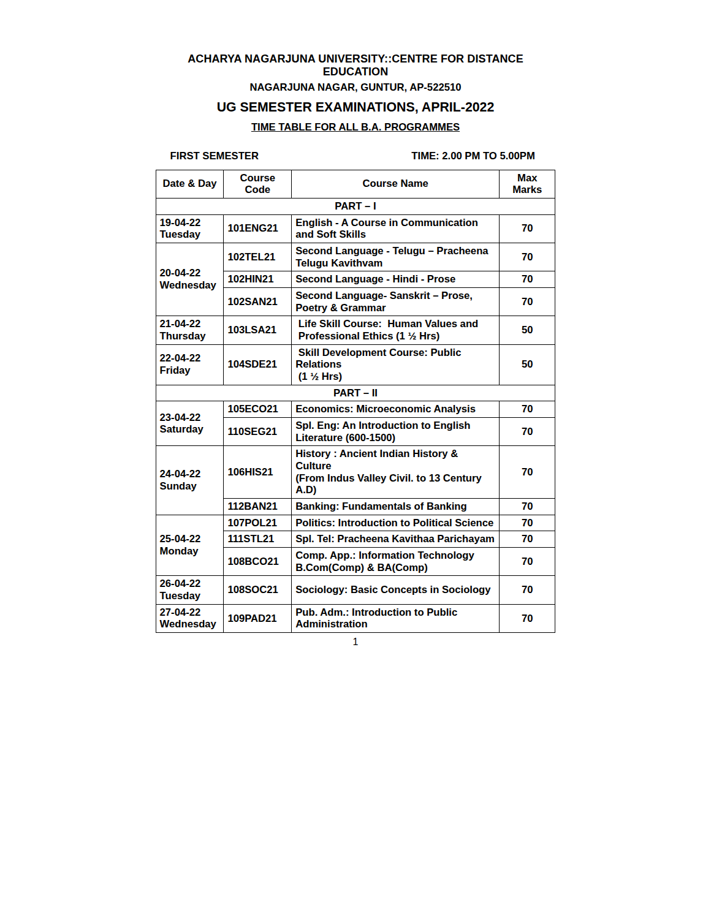ACHARYA NAGARJUNA UNIVERSITY::CENTRE FOR DISTANCE EDUCATION
NAGARJUNA NAGAR, GUNTUR, AP-522510
UG SEMESTER EXAMINATIONS, APRIL-2022
TIME TABLE FOR ALL B.A. PROGRAMMES
FIRST SEMESTER TIME: 2.00 PM TO 5.00PM
| Date & Day | Course Code | Course Name | Max Marks |
| --- | --- | --- | --- |
| PART – I |
| 19-04-22 Tuesday | 101ENG21 | English - A Course in Communication and Soft Skills | 70 |
| 20-04-22 Wednesday | 102TEL21 | Second Language - Telugu – Pracheena Telugu Kavithvam | 70 |
| 102HIN21 | Second Language - Hindi - Prose | 70 |
| 102SAN21 | Second Language- Sanskrit – Prose, Poetry & Grammar | 70 |
| 21-04-22 Thursday | 103LSA21 | Life Skill Course: Human Values and Professional Ethics (1 ½ Hrs) | 50 |
| 22-04-22 Friday | 104SDE21 | Skill Development Course: Public Relations (1 ½ Hrs) | 50 |
| PART – II |
| 23-04-22 Saturday | 105ECO21 | Economics: Microeconomic Analysis | 70 |
| 110SEG21 | Spl. Eng: An Introduction to English Literature (600-1500) | 70 |
| 24-04-22 Sunday | 106HIS21 | History : Ancient Indian History & Culture (From Indus Valley Civil. to 13 Century A.D) | 70 |
| 112BAN21 | Banking: Fundamentals of Banking | 70 |
| 25-04-22 Monday | 107POL21 | Politics: Introduction to Political Science | 70 |
| 111STL21 | Spl. Tel: Pracheena Kavithaa Parichayam | 70 |
| 108BCO21 | Comp. App.: Information Technology B.Com(Comp) & BA(Comp) | 70 |
| 26-04-22 Tuesday | 108SOC21 | Sociology: Basic Concepts in Sociology | 70 |
| 27-04-22 Wednesday | 109PAD21 | Pub. Adm.: Introduction to Public Administration | 70 |
1